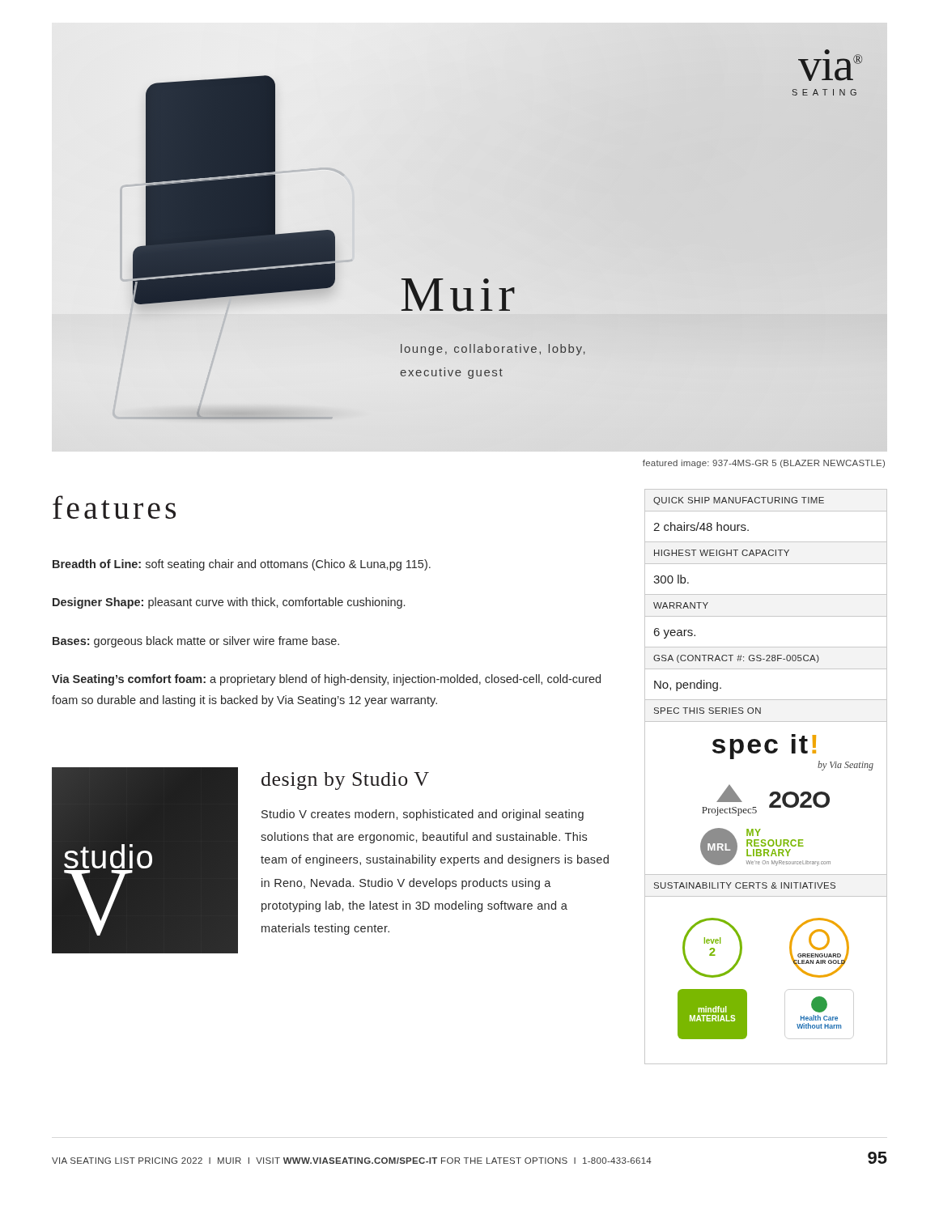via®
SEATING
Muir
lounge, collaborative, lobby,
executive guest
featured image: 937-4MS-GR 5 (BLAZER NEWCASTLE)
features
Breadth of Line: soft seating chair and ottomans (Chico & Luna,pg 115).
Designer Shape: pleasant curve with thick, comfortable cushioning.
Bases: gorgeous black matte or silver wire frame base.
Via Seating’s comfort foam: a proprietary blend of high-density, injection-molded, closed-cell, cold-cured foam so durable and lasting it is backed by Via Seating’s 12 year warranty.
studio V
design by Studio V
Studio V creates modern, sophisticated and original seating solutions that are ergonomic, beautiful and sustainable. This team of engineers, sustainability experts and designers is based in Reno, Nevada. Studio V develops products using a prototyping lab, the latest in 3D modeling software and a materials testing center.
| QUICK SHIP MANUFACTURING TIME |
| --- |
| 2 chairs/48 hours. |
| HIGHEST WEIGHT CAPACITY |
| 300 lb. |
| WARRANTY |
| 6 years. |
| GSA (CONTRACT #: GS-28F-005CA) |
| No, pending. |
| SPEC THIS SERIES ON |
| spec it ! by Via Seating ProjectSpec5 2O2O MRL MY RESOURCE LIBRARY We’re On MyResourceLibrary.com |
| SUSTAINABILITY CERTS & INITIATIVES |
| level 2 GREENGUARD CLEAN AIR GOLD mindful MATERIALS Health Care Without Harm |
VIA SEATING LIST PRICING 2022 I MUIR I VISIT WWW.VIASEATING.COM/SPEC-IT FOR THE LATEST OPTIONS I 1-800-433-6614
95